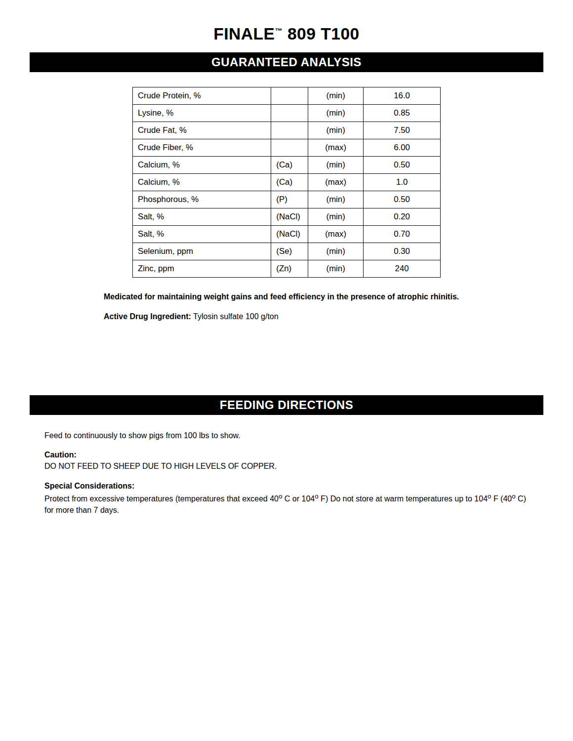FINALE™ 809 T100
GUARANTEED ANALYSIS
| Crude Protein, % | | (min) | 16.0 |
| Lysine, % | | (min) | 0.85 |
| Crude Fat, % | | (min) | 7.50 |
| Crude Fiber, % | | (max) | 6.00 |
| Calcium, % | (Ca) | (min) | 0.50 |
| Calcium, % | (Ca) | (max) | 1.0 |
| Phosphorous, % | (P) | (min) | 0.50 |
| Salt, % | (NaCl) | (min) | 0.20 |
| Salt, % | (NaCl) | (max) | 0.70 |
| Selenium, ppm | (Se) | (min) | 0.30 |
| Zinc, ppm | (Zn) | (min) | 240 |
Medicated for maintaining weight gains and feed efficiency in the presence of atrophic rhinitis.
Active Drug Ingredient: Tylosin sulfate 100 g/ton
FEEDING DIRECTIONS
Feed to continuously to show pigs from 100 lbs to show.
Caution: DO NOT FEED TO SHEEP DUE TO HIGH LEVELS OF COPPER.
Special Considerations: Protect from excessive temperatures (temperatures that exceed 40o C or 104o F) Do not store at warm temperatures up to 104o F (40o C) for more than 7 days.